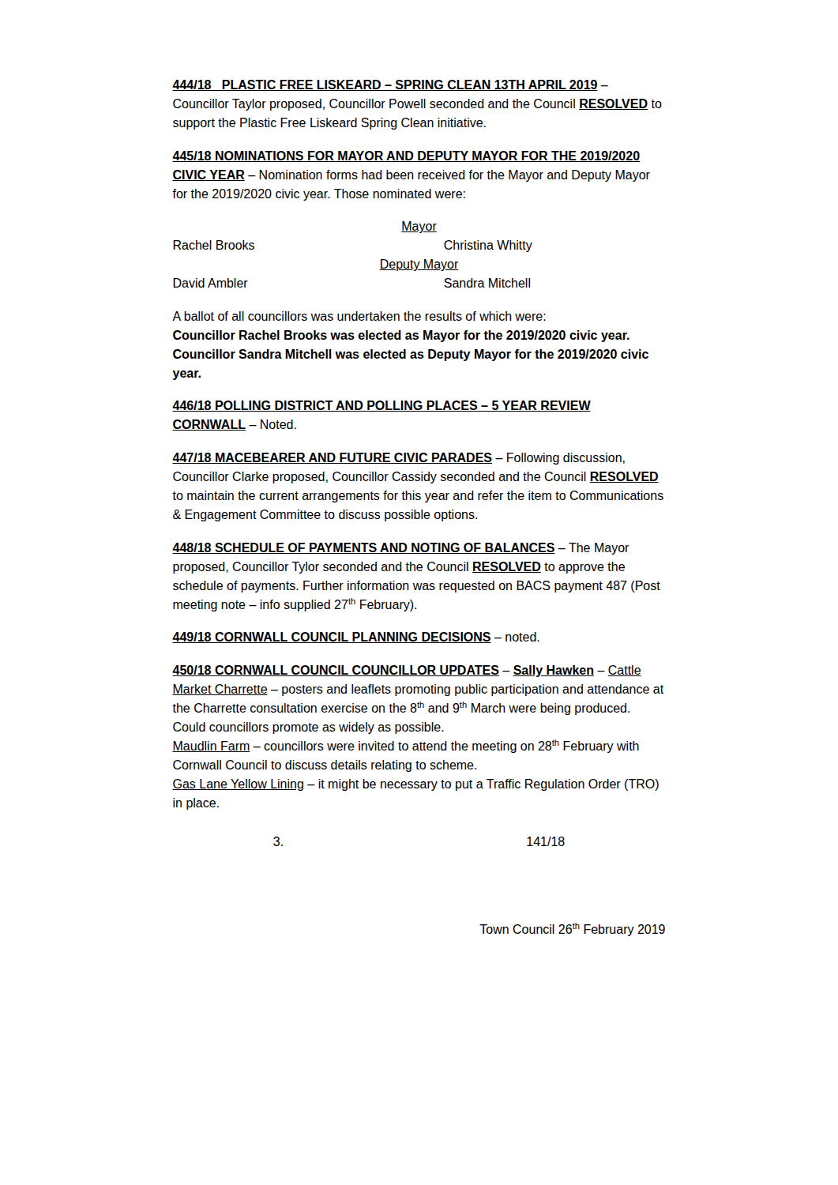444/18 PLASTIC FREE LISKEARD – SPRING CLEAN 13TH APRIL 2019 – Councillor Taylor proposed, Councillor Powell seconded and the Council RESOLVED to support the Plastic Free Liskeard Spring Clean initiative.
445/18 NOMINATIONS FOR MAYOR AND DEPUTY MAYOR FOR THE 2019/2020 CIVIC YEAR – Nomination forms had been received for the Mayor and Deputy Mayor for the 2019/2020 civic year. Those nominated were:
Mayor
Rachel Brooks Christina Whitty
Deputy Mayor
David Ambler Sandra Mitchell
A ballot of all councillors was undertaken the results of which were:
Councillor Rachel Brooks was elected as Mayor for the 2019/2020 civic year.
Councillor Sandra Mitchell was elected as Deputy Mayor for the 2019/2020 civic year.
446/18 POLLING DISTRICT AND POLLING PLACES – 5 YEAR REVIEW CORNWALL – Noted.
447/18 MACEBEARER AND FUTURE CIVIC PARADES – Following discussion, Councillor Clarke proposed, Councillor Cassidy seconded and the Council RESOLVED to maintain the current arrangements for this year and refer the item to Communications & Engagement Committee to discuss possible options.
448/18 SCHEDULE OF PAYMENTS AND NOTING OF BALANCES – The Mayor proposed, Councillor Tylor seconded and the Council RESOLVED to approve the schedule of payments. Further information was requested on BACS payment 487 (Post meeting note – info supplied 27th February).
449/18 CORNWALL COUNCIL PLANNING DECISIONS – noted.
450/18 CORNWALL COUNCIL COUNCILLOR UPDATES – Sally Hawken – Cattle Market Charrette – posters and leaflets promoting public participation and attendance at the Charrette consultation exercise on the 8th and 9th March were being produced. Could councillors promote as widely as possible.
Maudlin Farm – councillors were invited to attend the meeting on 28th February with Cornwall Council to discuss details relating to scheme.
Gas Lane Yellow Lining – it might be necessary to put a Traffic Regulation Order (TRO) in place.
3. 141/18
Town Council 26th February 2019